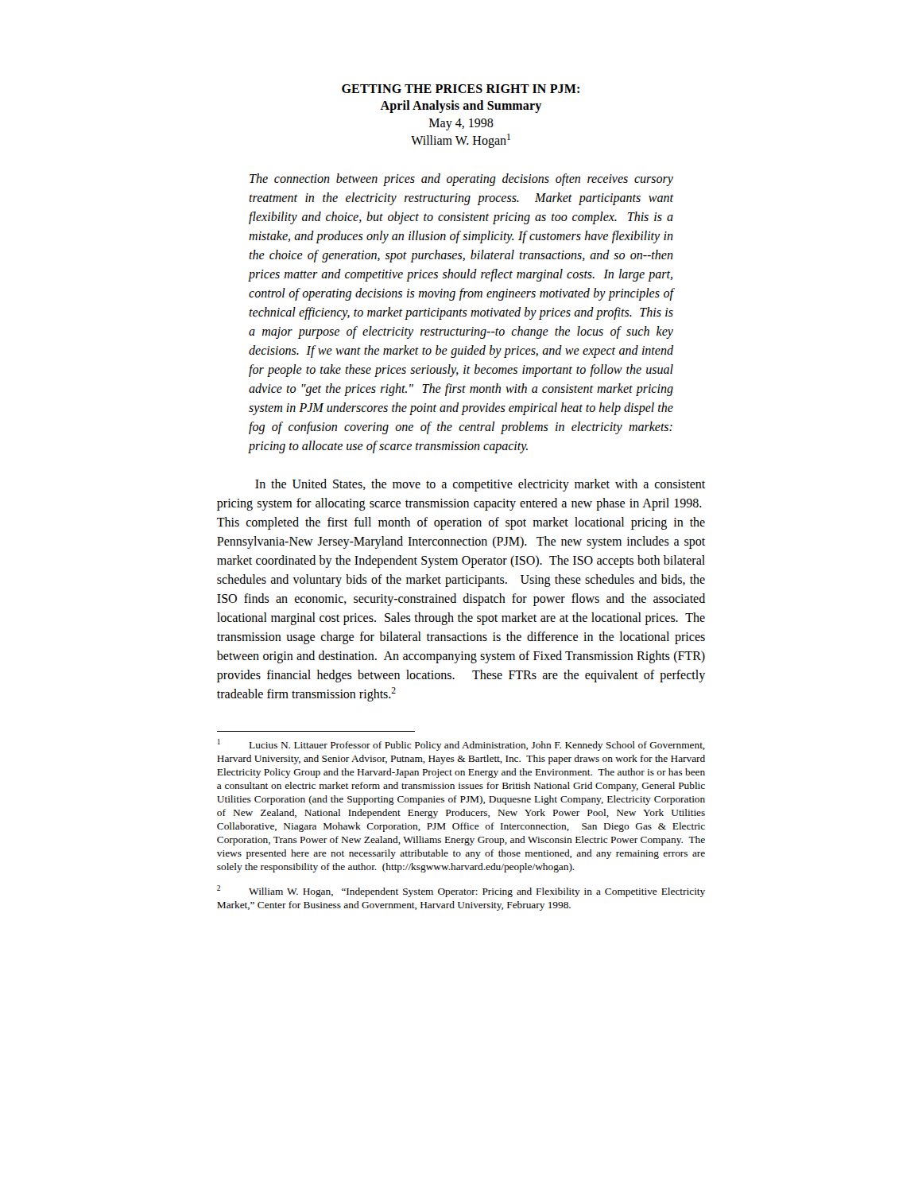GETTING THE PRICES RIGHT IN PJM:
April Analysis and Summary
May 4, 1998
William W. Hogan1
The connection between prices and operating decisions often receives cursory treatment in the electricity restructuring process. Market participants want flexibility and choice, but object to consistent pricing as too complex. This is a mistake, and produces only an illusion of simplicity. If customers have flexibility in the choice of generation, spot purchases, bilateral transactions, and so on--then prices matter and competitive prices should reflect marginal costs. In large part, control of operating decisions is moving from engineers motivated by principles of technical efficiency, to market participants motivated by prices and profits. This is a major purpose of electricity restructuring--to change the locus of such key decisions. If we want the market to be guided by prices, and we expect and intend for people to take these prices seriously, it becomes important to follow the usual advice to "get the prices right." The first month with a consistent market pricing system in PJM underscores the point and provides empirical heat to help dispel the fog of confusion covering one of the central problems in electricity markets: pricing to allocate use of scarce transmission capacity.
In the United States, the move to a competitive electricity market with a consistent pricing system for allocating scarce transmission capacity entered a new phase in April 1998. This completed the first full month of operation of spot market locational pricing in the Pennsylvania-New Jersey-Maryland Interconnection (PJM). The new system includes a spot market coordinated by the Independent System Operator (ISO). The ISO accepts both bilateral schedules and voluntary bids of the market participants. Using these schedules and bids, the ISO finds an economic, security-constrained dispatch for power flows and the associated locational marginal cost prices. Sales through the spot market are at the locational prices. The transmission usage charge for bilateral transactions is the difference in the locational prices between origin and destination. An accompanying system of Fixed Transmission Rights (FTR) provides financial hedges between locations. These FTRs are the equivalent of perfectly tradeable firm transmission rights.2
1 Lucius N. Littauer Professor of Public Policy and Administration, John F. Kennedy School of Government, Harvard University, and Senior Advisor, Putnam, Hayes & Bartlett, Inc. This paper draws on work for the Harvard Electricity Policy Group and the Harvard-Japan Project on Energy and the Environment. The author is or has been a consultant on electric market reform and transmission issues for British National Grid Company, General Public Utilities Corporation (and the Supporting Companies of PJM), Duquesne Light Company, Electricity Corporation of New Zealand, National Independent Energy Producers, New York Power Pool, New York Utilities Collaborative, Niagara Mohawk Corporation, PJM Office of Interconnection, San Diego Gas & Electric Corporation, Trans Power of New Zealand, Williams Energy Group, and Wisconsin Electric Power Company. The views presented here are not necessarily attributable to any of those mentioned, and any remaining errors are solely the responsibility of the author. (http://ksgwww.harvard.edu/people/whogan).
2 William W. Hogan, “Independent System Operator: Pricing and Flexibility in a Competitive Electricity Market,” Center for Business and Government, Harvard University, February 1998.